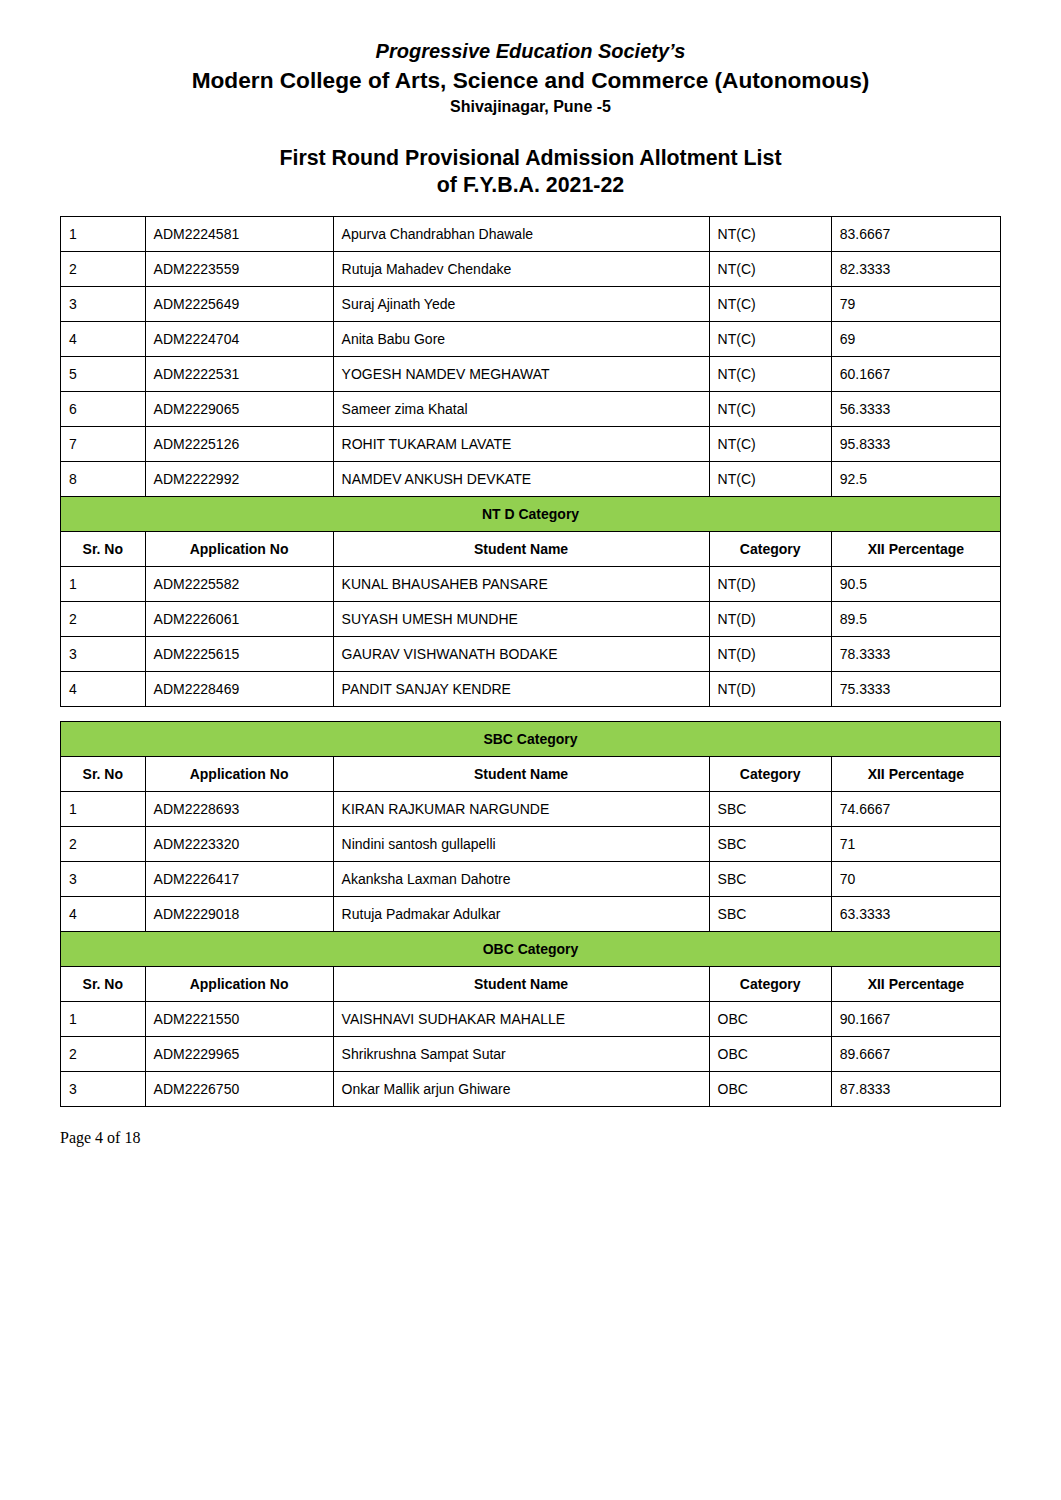Progressive Education Society’s
Modern College of Arts, Science and Commerce (Autonomous)
Shivajinagar, Pune -5
First Round Provisional Admission Allotment List
of F.Y.B.A. 2021-22
| 1 | ADM2224581 | Apurva Chandrabhan Dhawale | NT(C) | 83.6667 |
| 2 | ADM2223559 | Rutuja Mahadev Chendake | NT(C) | 82.3333 |
| 3 | ADM2225649 | Suraj Ajinath Yede | NT(C) | 79 |
| 4 | ADM2224704 | Anita Babu Gore | NT(C) | 69 |
| 5 | ADM2222531 | YOGESH NAMDEV MEGHAWAT | NT(C) | 60.1667 |
| 6 | ADM2229065 | Sameer zima Khatal | NT(C) | 56.3333 |
| 7 | ADM2225126 | ROHIT TUKARAM LAVATE | NT(C) | 95.8333 |
| 8 | ADM2222992 | NAMDEV ANKUSH DEVKATE | NT(C) | 92.5 |
| NT D Category |
| Sr. No | Application No | Student Name | Category | XII Percentage |
| 1 | ADM2225582 | KUNAL BHAUSAHEB PANSARE | NT(D) | 90.5 |
| 2 | ADM2226061 | SUYASH UMESH MUNDHE | NT(D) | 89.5 |
| 3 | ADM2225615 | GAURAV VISHWANATH BODAKE | NT(D) | 78.3333 |
| 4 | ADM2228469 | PANDIT SANJAY KENDRE | NT(D) | 75.3333 |
| SBC Category |
| Sr. No | Application No | Student Name | Category | XII Percentage |
| 1 | ADM2228693 | KIRAN RAJKUMAR NARGUNDE | SBC | 74.6667 |
| 2 | ADM2223320 | Nindini santosh gullapelli | SBC | 71 |
| 3 | ADM2226417 | Akanksha Laxman Dahotre | SBC | 70 |
| 4 | ADM2229018 | Rutuja Padmakar Adulkar | SBC | 63.3333 |
| OBC Category |
| Sr. No | Application No | Student Name | Category | XII Percentage |
| 1 | ADM2221550 | VAISHNAVI SUDHAKAR MAHALLE | OBC | 90.1667 |
| 2 | ADM2229965 | Shrikrushna Sampat Sutar | OBC | 89.6667 |
| 3 | ADM2226750 | Onkar Mallik arjun Ghiware | OBC | 87.8333 |
Page 4 of 18